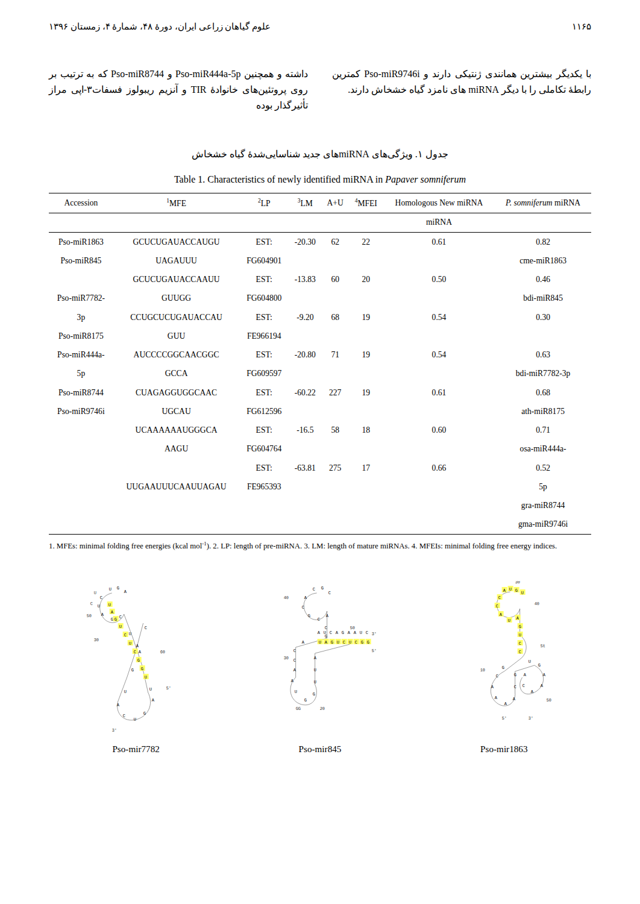۱۱۶۵ علوم گیاهان زراعی ایران، دورۀ ۴۸، شمارۀ ۴، زمستان ۱۳۹۶
با یکدیگر بیشترین همانندی ژنتیکی دارند و Pso-miR9746i کمترین رابطۀ تکاملی را با دیگر miRNA های نامزد گیاه خشخاش دارند.
داشته و همچنین Pso-miR444a-5p و Pso-miR8744 که به ترتیب بر روی پروتئین‌های خانوادۀ TIR و آنزیم ریبولوز فسفات۳-اپی مراز تأثیرگذار بوده
جدول ۱. ویژگی‌های miRNAهای جدید شناسایی‌شدۀ گیاه خشخاش
Table 1. Characteristics of newly identified miRNA in Papaver somniferum
| Accession | 1 MFE | 2 LP | 3 LM | A+U | 4 MFEI | Homologous New miRNA | P. somniferum miRNA |
| --- | --- | --- | --- | --- | --- | --- | --- |
| | | | | | | miRNA | |
| Pso-miR1863 | GCUCUGAUACCAUGU | EST: | -20.30 | 62 | 22 | 0.61 | 0.82 |
| Pso-miR845 | UAGAUUU | FG604901 | | | | | cme-miR1863 |
| | GCUCUGAUACCAAUU | EST: | -13.83 | 60 | 20 | 0.50 | 0.46 |
| Pso-miR7782- | GUUGG | FG604800 | | | | | bdi-miR845 |
| 3p | CCUGCUCUGAUACCAU | EST: | -9.20 | 68 | 19 | 0.54 | 0.30 |
| Pso-miR8175 | GUU | FE966194 | | | | | |
| Pso-miR444a- | AUCCCCGGCAACGGC | EST: | -20.80 | 71 | 19 | 0.54 | 0.63 |
| 5p | GCCA | FG609597 | | | | | bdi-miR7782-3p |
| Pso-miR8744 | CUAGAGGUGGCAAC | EST: | -60.22 | 227 | 19 | 0.61 | 0.68 |
| Pso-miR9746i | UGCAU | FG612596 | | | | | ath-miR8175 |
| | UCAAAAAAUGGGCA | EST: | -16.5 | 58 | 18 | 0.60 | 0.71 |
| | AAGU | FG604764 | | | | | osa-miR444a- |
| | | EST: | -63.81 | 275 | 17 | 0.66 | 0.52 |
| | UUGAAUUUCAAUUAGAU | FE965393 | | | | | 5p |
| | | | | | | | gra-miR8744 |
| | | | | | | | gma-miR9746i |
1. MFEs: minimal folding free energies (kcal mol-1). 2. LP: length of pre-miRNA. 3. LM: length of mature miRNAs. 4. MFEIs: minimal folding free energy indices.
UGA CUA GC UA GC UA GU CA UG AC UAG UCU CGG U UC 5030 605' 3'
Pso-mir7782
CGC ACG CA CG AC CA AU GG UU A UAG UCU CGG AUC AGA AUC 4030 503' 5'20 GG
Pso-mir845
AUGU CCA UA GU CC GC AA AA CG UG AA AC A 3040 5t10 505' 3'
Pso-mir1863